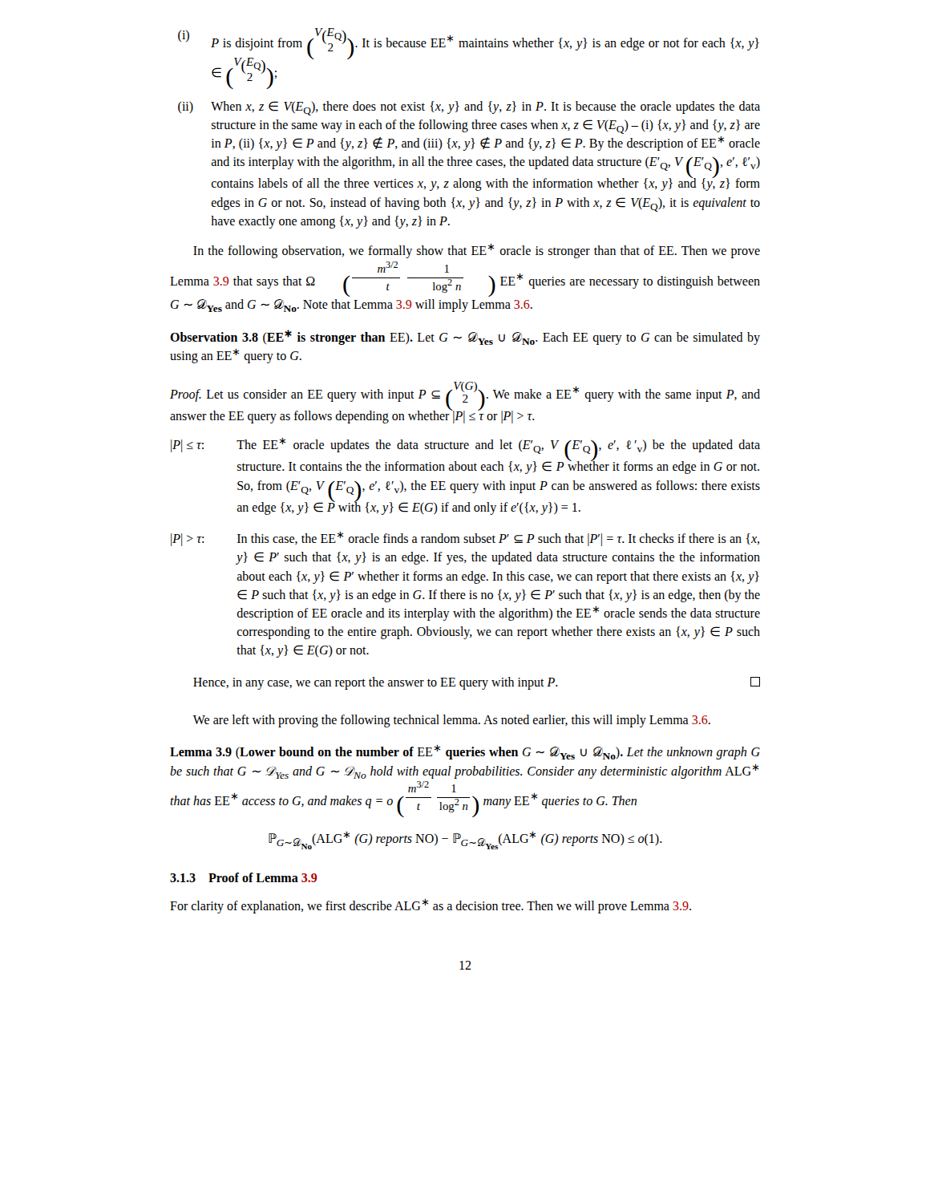(i) P is disjoint from (V(EQ) 2). It is because EE∗ maintains whether {x, y} is an edge or not for each {x, y} ∈ (V(EQ) 2);
(ii) When x, z ∈ V(EQ), there does not exist {x, y} and {y, z} in P. It is because the oracle updates the data structure in the same way in each of the following three cases when x, z ∈ V(EQ) – (i) {x, y} and {y, z} are in P, (ii) {x, y} ∈ P and {y, z} ∉ P, and (iii) {x, y} ∉ P and {y, z} ∈ P. By the description of EE∗ oracle and its interplay with the algorithm, in all the three cases, the updated data structure (E′Q, V (E′Q), e′, ℓ′v) contains labels of all the three vertices x, y, z along with the information whether {x, y} and {y, z} form edges in G or not. So, instead of having both {x, y} and {y, z} in P with x, z ∈ V(EQ), it is equivalent to have exactly one among {x, y} and {y, z} in P.
In the following observation, we formally show that EE∗ oracle is stronger than that of EE. Then we prove Lemma 3.9 that says that Ω (m3/2 t 1 log2 n) EE∗ queries are necessary to distinguish between G ∼ 𝒟Yes and G ∼ 𝒟No. Note that Lemma 3.9 will imply Lemma 3.6.
Observation 3.8 (EE∗ is stronger than EE). Let G ∼ 𝒟Yes ∪ 𝒟No. Each EE query to G can be simulated by using an EE∗ query to G.
Proof. Let us consider an EE query with input P ⊆ (V(G) 2). We make a EE∗ query with the same input P, and answer the EE query as follows depending on whether |P| ≤ τ or |P| > τ.
|P| ≤ τ:
The EE∗ oracle updates the data structure and let (E′Q, V (E′Q), e′, ℓ′v) be the updated data structure. It contains the the information about each {x, y} ∈ P whether it forms an edge in G or not. So, from (E′Q, V (E′Q), e′, ℓ′v), the EE query with input P can be answered as follows: there exists an edge {x, y} ∈ P with {x, y} ∈ E(G) if and only if e′({x, y}) = 1.
|P| > τ:
In this case, the EE∗ oracle finds a random subset P′ ⊆ P such that |P′| = τ. It checks if there is an {x, y} ∈ P′ such that {x, y} is an edge. If yes, the updated data structure contains the the information about each {x, y} ∈ P′ whether it forms an edge. In this case, we can report that there exists an {x, y} ∈ P such that {x, y} is an edge in G. If there is no {x, y} ∈ P′ such that {x, y} is an edge, then (by the description of EE oracle and its interplay with the algorithm) the EE∗ oracle sends the data structure corresponding to the entire graph. Obviously, we can report whether there exists an {x, y} ∈ P such that {x, y} ∈ E(G) or not.
Hence, in any case, we can report the answer to EE query with input P.
We are left with proving the following technical lemma. As noted earlier, this will imply Lemma 3.6.
Lemma 3.9 (Lower bound on the number of EE∗ queries when G ∼ 𝒟Yes ∪ 𝒟No). Let the unknown graph G be such that G ∼ 𝒟Yes and G ∼ 𝒟No hold with equal probabilities. Consider any deterministic algorithm ALG∗ that has EE∗ access to G, and makes q = o (m3/2 t 1 log2 n) many EE∗ queries to G. Then
ℙG∼𝒟No(ALG∗ (G) reports NO) − ℙG∼𝒟Yes(ALG∗ (G) reports NO) ≤ o(1).
3.1.3 Proof of Lemma 3.9
For clarity of explanation, we first describe ALG∗ as a decision tree. Then we will prove Lemma 3.9.
12